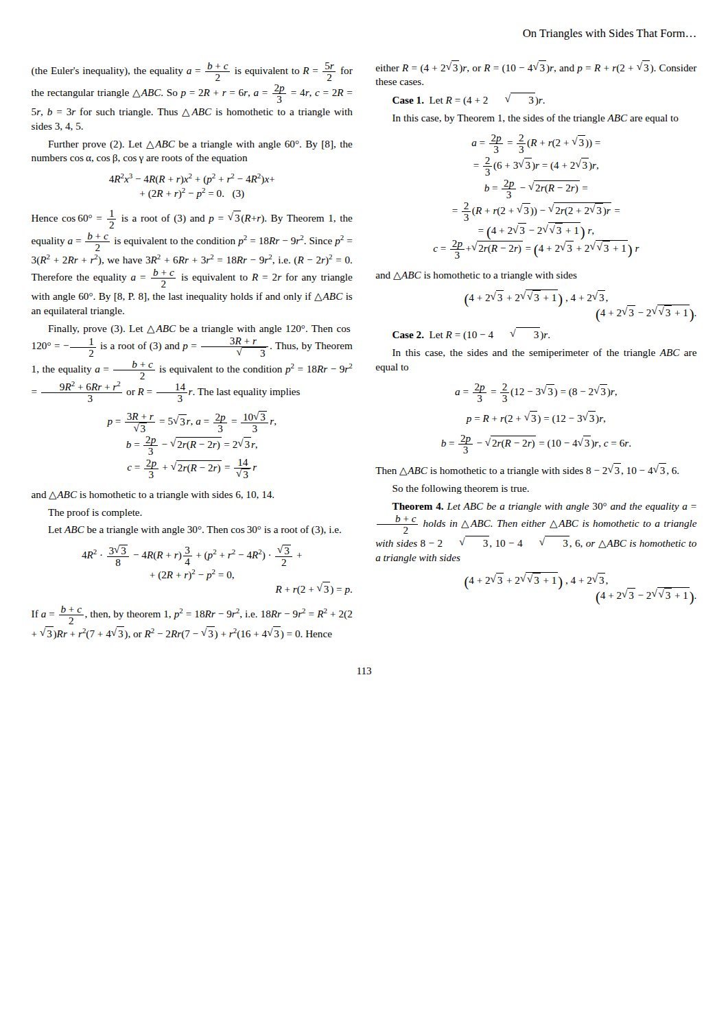On Triangles with Sides That Form…
(the Euler's inequality), the equality a = b + c 2 is equivalent to R = 5r 2 for the rectangular triangle △ABC. So p = 2R + r = 6r, a = 2p 3 = 4r, c = 2R = 5r, b = 3r for such triangle. Thus △ABC is homothetic to a triangle with sides 3, 4, 5.
Further prove (2). Let △ABC be a triangle with angle 60°. By [8], the numbers cos α, cos β, cos γ are roots of the equation
4R2x3 − 4R(R + r)x2 + (p2 + r2 − 4R2)x+ + (2R + r)2 − p2 = 0. (3)
Hence cos 60° = 12 is a root of (3) and p = 3(R+r). By Theorem 1, the equality a = b + c 2 is equivalent to the condition p2 = 18Rr − 9r2. Since p2 = 3(R2 + 2Rr + r2), we have 3R2 + 6Rr + 3r2 = 18Rr − 9r2, i.e. (R − 2r)2 = 0. Therefore the equality a = b + c 2 is equivalent to R = 2r for any triangle with angle 60°. By [8, P. 8], the last inequality holds if and only if △ABC is an equilateral triangle.
Finally, prove (3). Let △ABC be a triangle with angle 120°. Then cos 120° = −12 is a root of (3) and p = 3R + r 3. Thus, by Theorem 1, the equality a = b + c 2 is equivalent to the condition p2 = 18Rr − 9r2 = 9R2 + 6Rr + r23 or R = 143 r. The last equality implies
p = 3R + r 3 = 53 r, a = 2p 3 = 1033 r, b = 2p 3 − 2r(R − 2r) = 23 r, c = 2p 3 + 2r(R − 2r) = 143 r
and △ABC is homothetic to a triangle with sides 6, 10, 14.
The proof is complete.
Let ABC be a triangle with angle 30°. Then cos 30° is a root of (3), i.e.
4R2 · 338 − 4R(R + r)34 + (p2 + r2 − 4R2) · 32 + + (2R + r)2 − p2 = 0, R + r(2 + 3) = p.
If a = b + c 2, then, by theorem 1, p2 = 18Rr − 9r2, i.e. 18Rr − 9r2 = R2 + 2(2 + 3)Rr + r2(7 + 43), or R2 − 2Rr(7 − 3) + r2(16 + 43) = 0. Hence
either R = (4 + 23)r, or R = (10 − 43)r, and p = R + r(2 + 3). Consider these cases.
Case 1. Let R = (4 + 23)r.
In this case, by Theorem 1, the sides of the triangle ABC are equal to
a = 2p 3 = 23(R + r(2 + 3)) = = 23(6 + 33)r = (4 + 23)r, b = 2p 3 − 2r(R − 2r) = = 23(R + r(2 + 3)) − 2r(2 + 23)r = = (4 + 23 − 23 + 1) r, c = 2p 3+2r(R − 2r) = (4 + 23 + 23 + 1) r
and △ABC is homothetic to a triangle with sides
(4 + 23 + 23 + 1) , 4 + 23, (4 + 23 − 23 + 1).
Case 2. Let R = (10 − 43)r.
In this case, the sides and the semiperimeter of the triangle ABC are equal to
a = 2p 3 = 23(12 − 33) = (8 − 23)r,
p = R + r(2 + 3) = (12 − 33)r,
b = 2p 3 − 2r(R − 2r) = (10 − 43)r, c = 6r.
Then △ABC is homothetic to a triangle with sides 8 − 23, 10 − 43, 6.
So the following theorem is true.
Theorem 4. Let ABC be a triangle with angle 30° and the equality a = b + c 2 holds in △ABC. Then either △ABC is homothetic to a triangle with sides 8 − 23, 10 − 43, 6, or △ABC is homothetic to a triangle with sides
(4 + 23 + 23 + 1) , 4 + 23, (4 + 23 − 23 + 1).
113